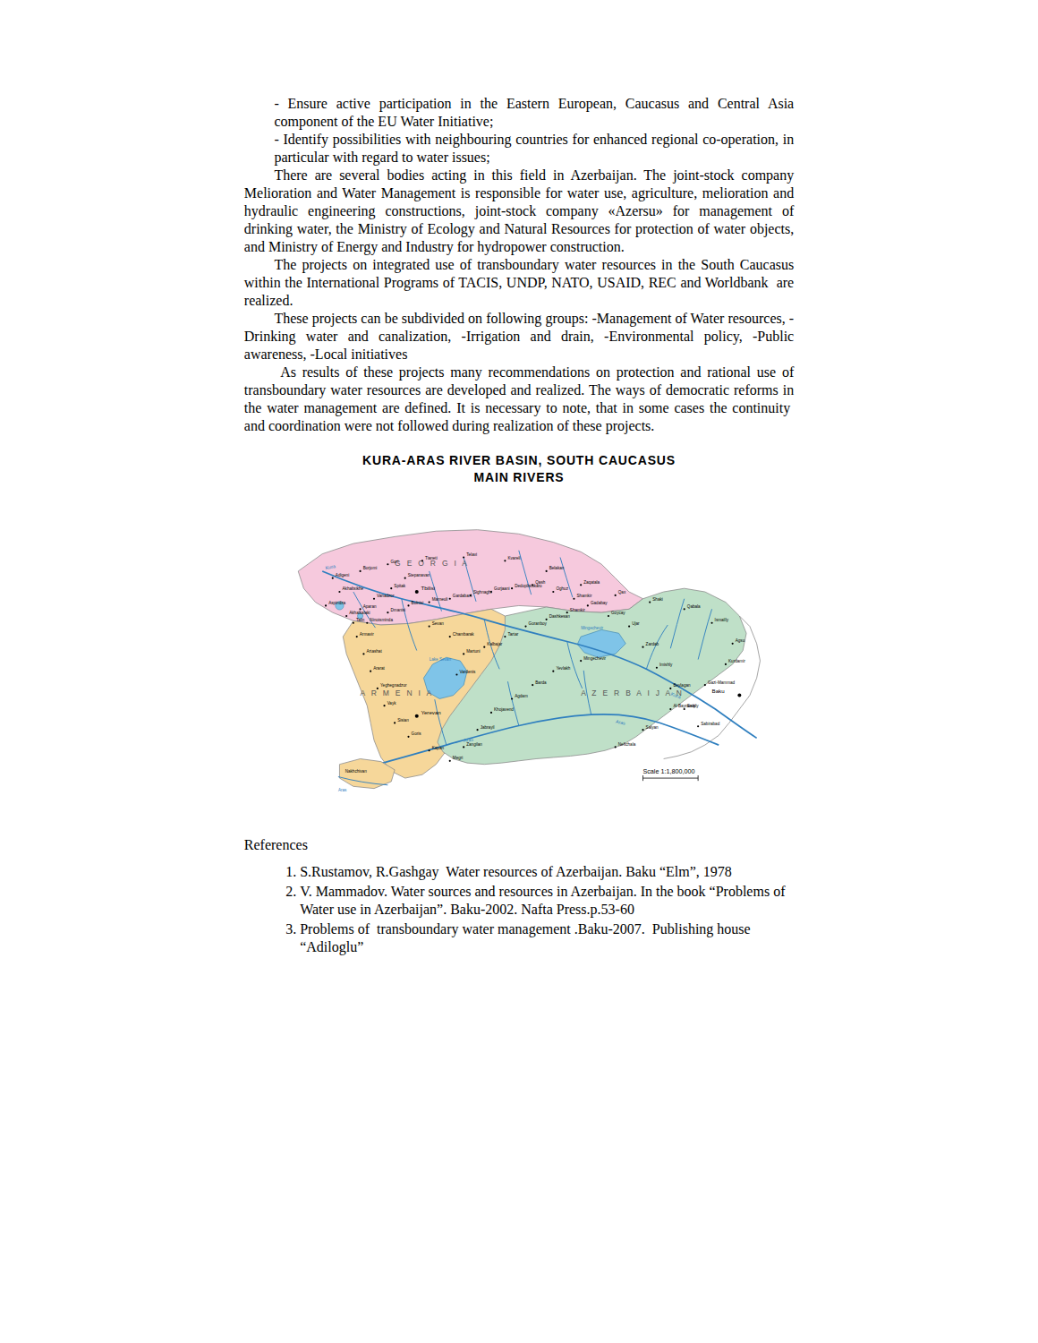- Ensure active participation in the Eastern European, Caucasus and Central Asia component of the EU Water Initiative;
- Identify possibilities with neighbouring countries for enhanced regional co-operation, in particular with regard to water issues;
There are several bodies acting in this field in Azerbaijan. The joint-stock company Melioration and Water Management is responsible for water use, agriculture, melioration and hydraulic engineering constructions, joint-stock company «Azersu» for management of drinking water, the Ministry of Ecology and Natural Resources for protection of water objects, and Ministry of Energy and Industry for hydropower construction.
The projects on integrated use of transboundary water resources in the South Caucasus within the International Programs of TACIS, UNDP, NATO, USAID, REC and Worldbank are realized.
These projects can be subdivided on following groups: -Management of Water resources, -Drinking water and canalization, -Irrigation and drain, -Environmental policy, -Public awareness, -Local initiatives
As results of these projects many recommendations on protection and rational use of transboundary water resources are developed and realized. The ways of democratic reforms in the water management are defined. It is necessary to note, that in some cases the continuity and coordination were not followed during realization of these projects.
KURA-ARAS RIVER BASIN, SOUTH CAUCASUS
MAIN RIVERS
G E O R G I A A R M E N I A A Z E R B A I J A N Tbilisi Yerevan Baku Adigeni Borjomi Gori Tianeti Telavi Kvareli Belakan Zaqatala Qax Shaki Qabala Ismailly Agsu Kurdamir Gazi-Mammad Al-Bayramly Salyan Neftchala Mingechevir Yevlakh Barda Agdam Khojavend Jabrayil Zangilan Megri Kapan Goris Sisian Vayk Yeghegnadzor Ararat Artashat Armavir Talin Aparan Vanadzor Spitak Stepanavan Sevan Chambarak Martuni Vardenis Kalbajar Tartar Goranboy Dashkesan Shamkir Gadabay Goycay Ujar Zardab Imishly Beylagan Saatly Sabirabad Akhaltsikhe Aspindza Akhalkalaki Ninotsminda Dmanisi Bolnisi Marneuli Gardabani Sighnaghi Gurjaani Dedoplistskaro Qash Oghuz Shamkir Nakhchivan Aras Scale 1:1,800,000 Kura Kura Aras Aras Lake Sevan Mingechevir
References
S.Rustamov, R.Gashgay Water resources of Azerbaijan. Baku “Elm”, 1978
V. Mammadov. Water sources and resources in Azerbaijan. In the book “Problems of Water use in Azerbaijan”. Baku-2002. Nafta Press.p.53-60
Problems of transboundary water management .Baku-2007. Publishing house “Adiloglu”